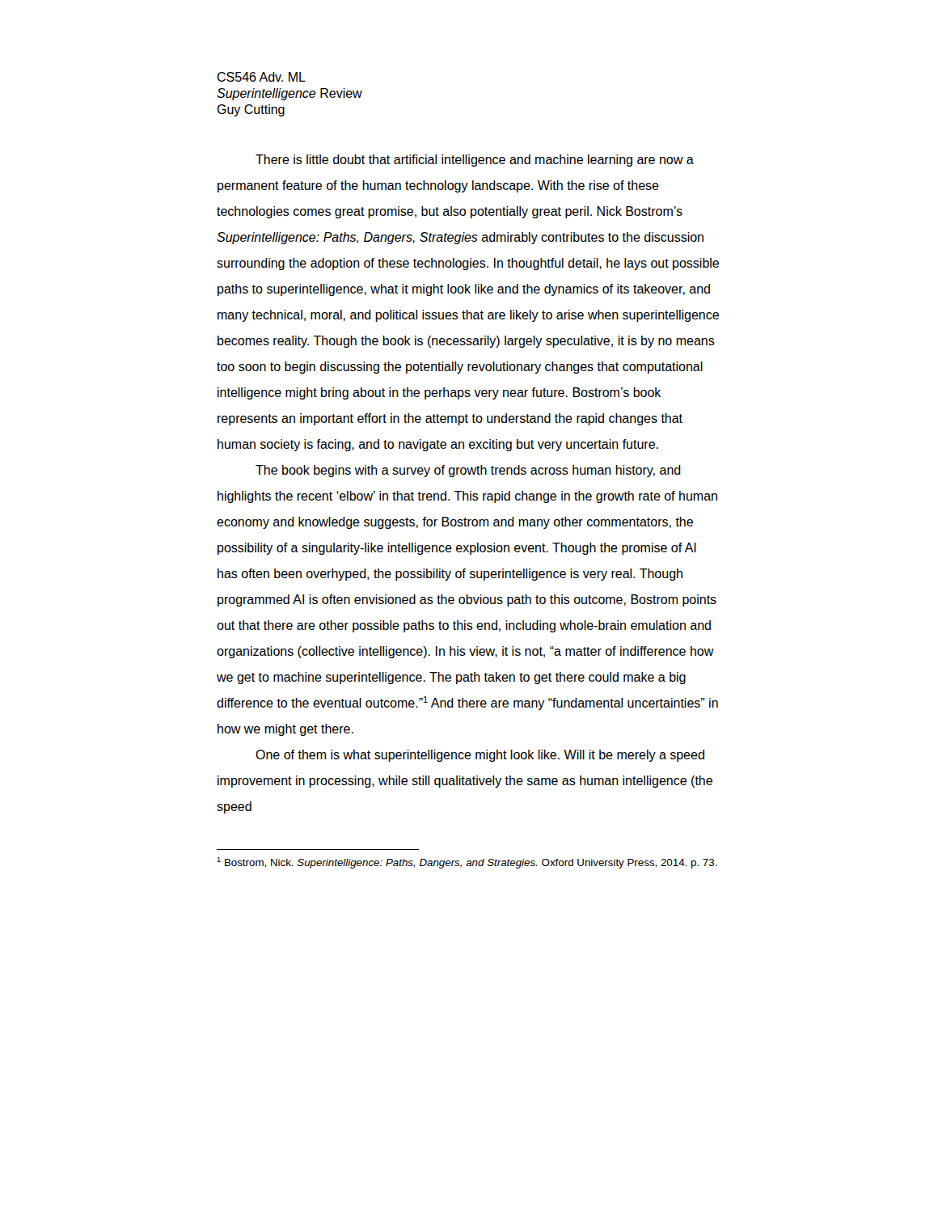CS546 Adv. ML
Superintelligence Review
Guy Cutting
There is little doubt that artificial intelligence and machine learning are now a permanent feature of the human technology landscape. With the rise of these technologies comes great promise, but also potentially great peril. Nick Bostrom’s Superintelligence: Paths, Dangers, Strategies admirably contributes to the discussion surrounding the adoption of these technologies. In thoughtful detail, he lays out possible paths to superintelligence, what it might look like and the dynamics of its takeover, and many technical, moral, and political issues that are likely to arise when superintelligence becomes reality. Though the book is (necessarily) largely speculative, it is by no means too soon to begin discussing the potentially revolutionary changes that computational intelligence might bring about in the perhaps very near future. Bostrom’s book represents an important effort in the attempt to understand the rapid changes that human society is facing, and to navigate an exciting but very uncertain future.
The book begins with a survey of growth trends across human history, and highlights the recent ‘elbow’ in that trend. This rapid change in the growth rate of human economy and knowledge suggests, for Bostrom and many other commentators, the possibility of a singularity-like intelligence explosion event. Though the promise of AI has often been overhyped, the possibility of superintelligence is very real. Though programmed AI is often envisioned as the obvious path to this outcome, Bostrom points out that there are other possible paths to this end, including whole-brain emulation and organizations (collective intelligence). In his view, it is not, “a matter of indifference how we get to machine superintelligence. The path taken to get there could make a big difference to the eventual outcome.”1 And there are many “fundamental uncertainties” in how we might get there.
One of them is what superintelligence might look like. Will it be merely a speed improvement in processing, while still qualitatively the same as human intelligence (the speed
1 Bostrom, Nick. Superintelligence: Paths, Dangers, and Strategies. Oxford University Press, 2014. p. 73.